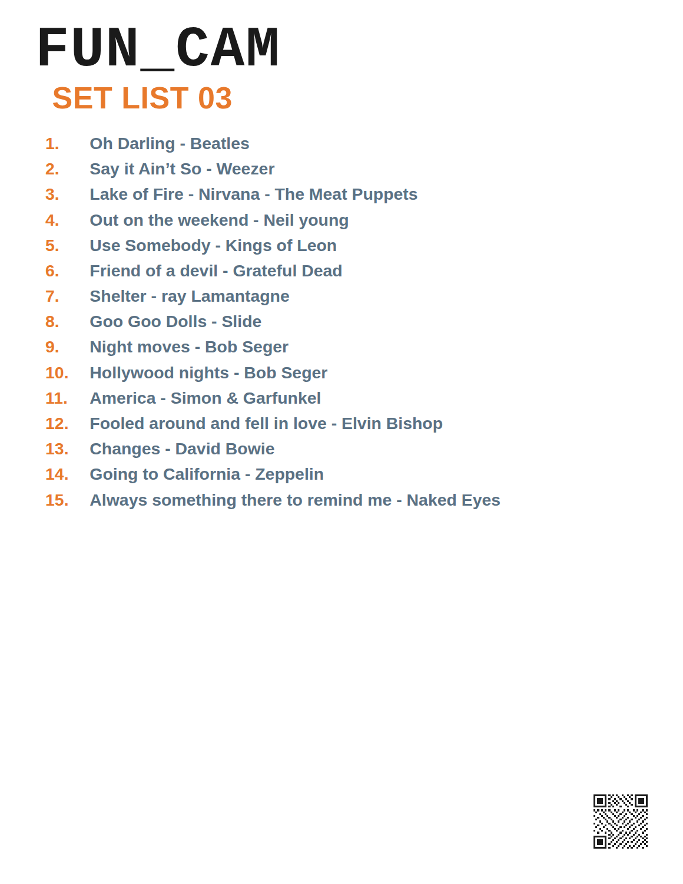Fun_Cam
Set List 03
Oh Darling - Beatles
Say it Ain’t So - Weezer
Lake of Fire - Nirvana - The Meat Puppets
Out on the weekend - Neil young
Use Somebody - Kings of Leon
Friend of a devil - Grateful Dead
Shelter - ray Lamantagne
Goo Goo Dolls - Slide
Night moves - Bob Seger
Hollywood nights - Bob Seger
America - Simon & Garfunkel
Fooled around and fell in love - Elvin Bishop
Changes - David Bowie
Going to California - Zeppelin
Always something there to remind me - Naked Eyes